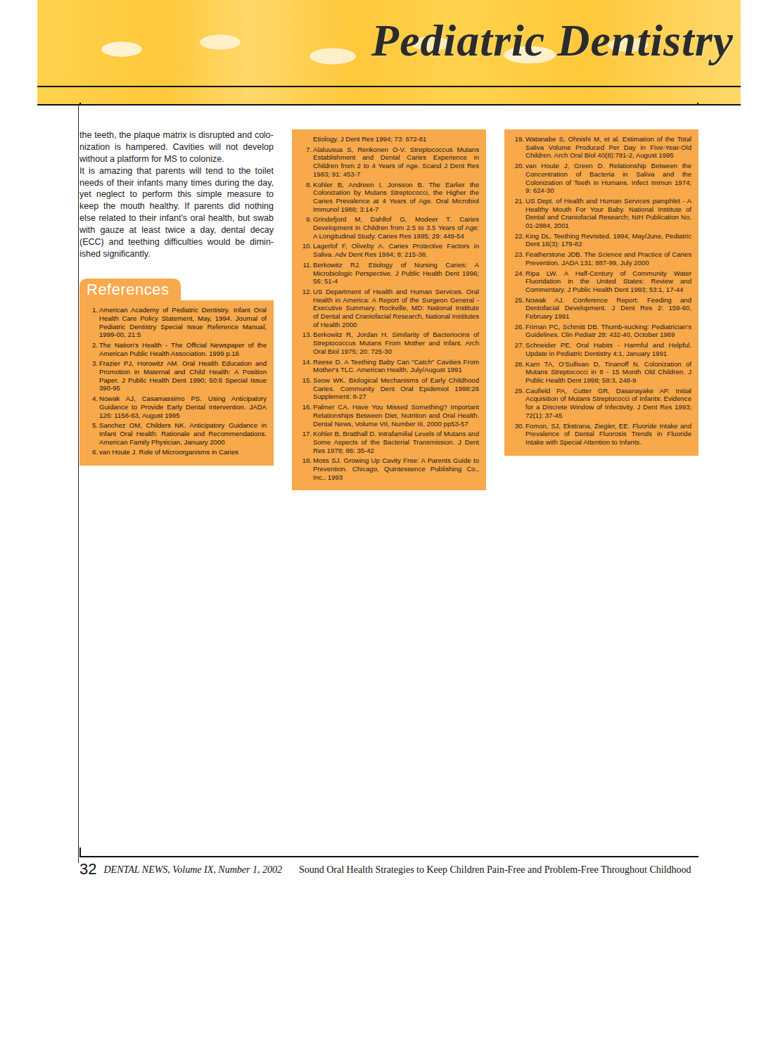Pediatric Dentistry
the teeth, the plaque matrix is disrupted and colonization is hampered. Cavities will not develop without a platform for MS to colonize.
It is amazing that parents will tend to the toilet needs of their infants many times during the day, yet neglect to perform this simple measure to keep the mouth healthy. If parents did nothing else related to their infant's oral health, but swab with gauze at least twice a day, dental decay (ECC) and teething difficulties would be diminished significantly.
References
American Academy of Pediatric Dentistry. Infant Oral Health Care Policy Statement, May, 1994. Journal of Pediatric Dentistry Special Issue Reference Manual, 1999-00, 21:5
The Nation's Health - The Official Newspaper of the American Public Health Association. 1999 p.16
Frazier PJ, Horowitz AM. Oral Health Education and Promotion in Maternal and Child Health: A Position Paper. J Public Health Dent 1990; 50:6 Special Issue 390-95
Nowak AJ, Casamassimo PS. Using Anticipatory Guidance to Provide Early Dental Intervention. JADA 126: 1156-63, August 1995
Sanchez OM, Childers NK. Anticipatory Guidance in Infant Oral Health: Rationale and Recommendations. American Family Physician, January 2000
van Houte J. Role of Microorganisms in Caries
Etiology. J Dent Res 1994; 73: 672-81
7. Alaluusua S, Renkonen O-V. Streptococcus Mutans Establishment and Dental Caries Experience in Children from 2 to 4 Years of Age. Scand J Dent Res 1983; 91: 453-7
8. Kohler B, Andreen I, Jonsson B. The Earlier the Colonization by Mutans Streptococci, the Higher the Caries Prevalence at 4 Years of Age. Oral Microbiol Immunol 1988; 3:14-7
9. Grindefjord M, Dahllof G, Modeer T. Caries Development in Children from 2.5 to 3.5 Years of Age: A Longitudinal Study. Caries Res 1995; 29: 449-54
10. Lagerlof F, Oliveby A. Caries Protective Factors in Saliva. Adv Dent Res 1994; 8: 215-38.
11. Berkowitz RJ. Etiology of Nursing Caries: A Microbiologic Perspective. J Public Health Dent 1996; 56: 51-4
12. US Department of Health and Human Services. Oral Health in America: A Report of the Surgeon General - Executive Summary. Rockville, MD: National Institute of Dental and Craniofacial Research, National Institutes of Health 2000
13. Berkowitz R, Jordan H. Similarity of Bacteriocins of Streptococcus Mutans From Mother and Infant. Arch Oral Biol 1975; 20: 725-30
14. Reese D. A Teething Baby Can "Catch" Cavities From Mother's TLC. American Health, July/August 1991
15. Seow WK. Biological Mechanisms of Early Childhood Caries. Community Dent Oral Epidemiol 1998:26 Supplement: 8-27
16. Palmer CA. Have You Missed Something? Important Relationships Between Diet, Nutrition and Oral Health. Dental News, Volume VII, Number III, 2000 pp53-57
17. Kohler B, Bratthall D. Intrafamilial Levels of Mutans and Some Aspects of the Bacterial Transmission. J Dent Res 1978; 86: 35-42
18. Moss SJ. Growing Up Cavity Free: A Parents Guide to Prevention. Chicago, Quintessence Publishing Co., Inc., 1993
19. Watanabe S, Ohnishi M, et al. Estimation of the Total Saliva Volume Produced Per Day in Five-Year-Old Children. Arch Oral Biol 40(8):781-2, August 1995
20. van Houte J, Green D. Relationship Between the Concentration of Bacteria in Saliva and the Colonization of Teeth in Humans. Infect Immun 1974; 9: 624-30
21. US Dept. of Health and Human Services pamphlet - A Healthy Mouth For Your Baby. National Institute of Dental and Craniofacial Research; NIH Publication No. 01-2884, 2001
22. King DL. Teething Revisited. 1994, May/June, Pediatric Dent 16(3): 179-82
23. Featherstone JDB. The Science and Practice of Caries Prevention. JADA 131: 887-99, July 2000
24. Ripa LW. A Half-Century of Community Water Fluoridation in the United States: Review and Commentary. J Public Health Dent 1993; 53:1, 17-44
25. Nowak AJ. Conference Report: Feeding and Dentofacial Development. J Dent Res 2: 159-60, February 1991
26. Friman PC, Schmitt DB. Thumb-sucking: Pediatrician's Guidelines. Clin Pediatr 28: 432-40, October 1989
27. Schneider PE. Oral Habits - Harmful and Helpful. Update in Pediatric Dentistry 4:1, January 1991
28. Karn TA, O'Sullivan D, Tinanoff N. Colonization of Mutans Streptococci in 8 - 15 Month Old Children. J Public Health Dent 1998; 58:3, 248-9
29. Caufield PA, Cutter GR, Dasanayake AP. Initial Acquisition of Mutans Streptococci of Infants: Evidence for a Discrete Window of Infectivity. J Dent Res 1993; 72(1): 37-45
30. Fomon, SJ, Ekstrana, Ziegler, EE. Fluoride Intake and Prevalence of Dental Fluorosis Trends in Fluoride Intake with Special Attention to Infants.
32 DENTAL NEWS, Volume IX, Number 1, 2002 Sound Oral Health Strategies to Keep Children Pain-Free and Problem-Free Throughout Childhood